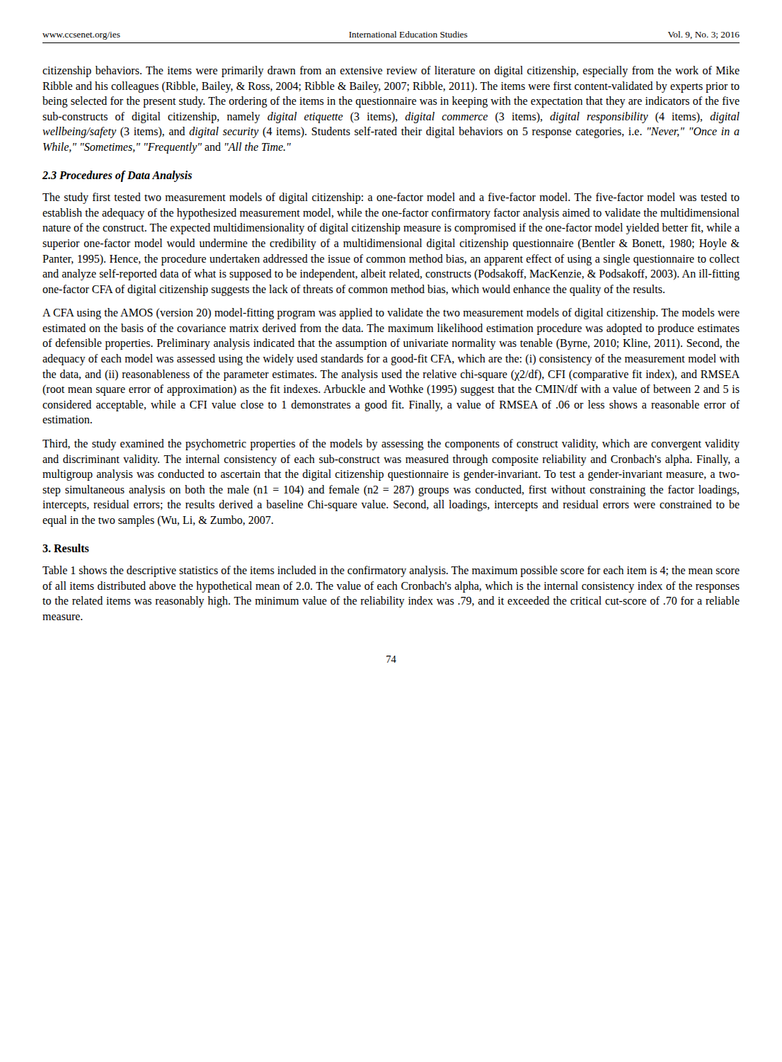www.ccsenet.org/ies International Education Studies Vol. 9, No. 3; 2016
citizenship behaviors. The items were primarily drawn from an extensive review of literature on digital citizenship, especially from the work of Mike Ribble and his colleagues (Ribble, Bailey, & Ross, 2004; Ribble & Bailey, 2007; Ribble, 2011). The items were first content-validated by experts prior to being selected for the present study. The ordering of the items in the questionnaire was in keeping with the expectation that they are indicators of the five sub-constructs of digital citizenship, namely digital etiquette (3 items), digital commerce (3 items), digital responsibility (4 items), digital wellbeing/safety (3 items), and digital security (4 items). Students self-rated their digital behaviors on 5 response categories, i.e. "Never," "Once in a While," "Sometimes," "Frequently" and "All the Time."
2.3 Procedures of Data Analysis
The study first tested two measurement models of digital citizenship: a one-factor model and a five-factor model. The five-factor model was tested to establish the adequacy of the hypothesized measurement model, while the one-factor confirmatory factor analysis aimed to validate the multidimensional nature of the construct. The expected multidimensionality of digital citizenship measure is compromised if the one-factor model yielded better fit, while a superior one-factor model would undermine the credibility of a multidimensional digital citizenship questionnaire (Bentler & Bonett, 1980; Hoyle & Panter, 1995). Hence, the procedure undertaken addressed the issue of common method bias, an apparent effect of using a single questionnaire to collect and analyze self-reported data of what is supposed to be independent, albeit related, constructs (Podsakoff, MacKenzie, & Podsakoff, 2003). An ill-fitting one-factor CFA of digital citizenship suggests the lack of threats of common method bias, which would enhance the quality of the results.
A CFA using the AMOS (version 20) model-fitting program was applied to validate the two measurement models of digital citizenship. The models were estimated on the basis of the covariance matrix derived from the data. The maximum likelihood estimation procedure was adopted to produce estimates of defensible properties. Preliminary analysis indicated that the assumption of univariate normality was tenable (Byrne, 2010; Kline, 2011). Second, the adequacy of each model was assessed using the widely used standards for a good-fit CFA, which are the: (i) consistency of the measurement model with the data, and (ii) reasonableness of the parameter estimates. The analysis used the relative chi-square (χ2/df), CFI (comparative fit index), and RMSEA (root mean square error of approximation) as the fit indexes. Arbuckle and Wothke (1995) suggest that the CMIN/df with a value of between 2 and 5 is considered acceptable, while a CFI value close to 1 demonstrates a good fit. Finally, a value of RMSEA of .06 or less shows a reasonable error of estimation.
Third, the study examined the psychometric properties of the models by assessing the components of construct validity, which are convergent validity and discriminant validity. The internal consistency of each sub-construct was measured through composite reliability and Cronbach's alpha. Finally, a multigroup analysis was conducted to ascertain that the digital citizenship questionnaire is gender-invariant. To test a gender-invariant measure, a two-step simultaneous analysis on both the male (n1 = 104) and female (n2 = 287) groups was conducted, first without constraining the factor loadings, intercepts, residual errors; the results derived a baseline Chi-square value. Second, all loadings, intercepts and residual errors were constrained to be equal in the two samples (Wu, Li, & Zumbo, 2007.
3. Results
Table 1 shows the descriptive statistics of the items included in the confirmatory analysis. The maximum possible score for each item is 4; the mean score of all items distributed above the hypothetical mean of 2.0. The value of each Cronbach's alpha, which is the internal consistency index of the responses to the related items was reasonably high. The minimum value of the reliability index was .79, and it exceeded the critical cut-score of .70 for a reliable measure.
74